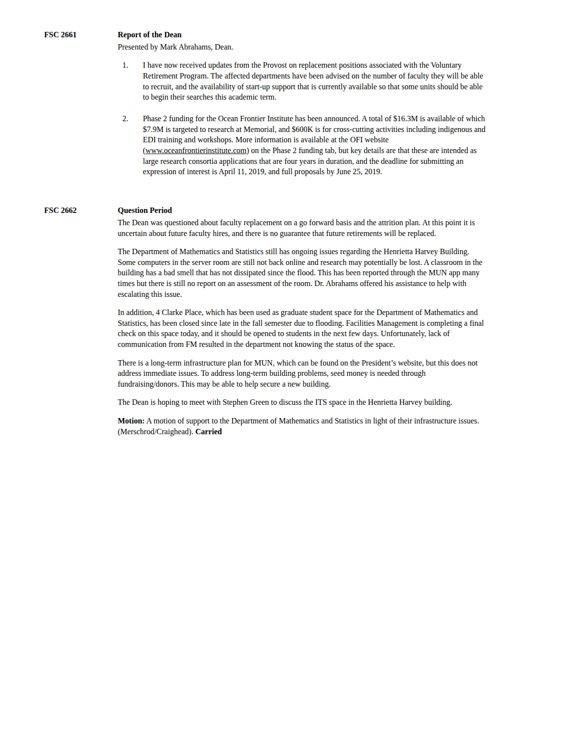FSC 2661
Report of the Dean
Presented by Mark Abrahams, Dean.
I have now received updates from the Provost on replacement positions associated with the Voluntary Retirement Program. The affected departments have been advised on the number of faculty they will be able to recruit, and the availability of start-up support that is currently available so that some units should be able to begin their searches this academic term.
Phase 2 funding for the Ocean Frontier Institute has been announced. A total of $16.3M is available of which $7.9M is targeted to research at Memorial, and $600K is for cross-cutting activities including indigenous and EDI training and workshops. More information is available at the OFI website (www.oceanfrontierinstitute.com) on the Phase 2 funding tab, but key details are that these are intended as large research consortia applications that are four years in duration, and the deadline for submitting an expression of interest is April 11, 2019, and full proposals by June 25, 2019.
FSC 2662
Question Period
The Dean was questioned about faculty replacement on a go forward basis and the attrition plan. At this point it is uncertain about future faculty hires, and there is no guarantee that future retirements will be replaced.
The Department of Mathematics and Statistics still has ongoing issues regarding the Henrietta Harvey Building. Some computers in the server room are still not back online and research may potentially be lost. A classroom in the building has a bad smell that has not dissipated since the flood. This has been reported through the MUN app many times but there is still no report on an assessment of the room. Dr. Abrahams offered his assistance to help with escalating this issue.
In addition, 4 Clarke Place, which has been used as graduate student space for the Department of Mathematics and Statistics, has been closed since late in the fall semester due to flooding. Facilities Management is completing a final check on this space today, and it should be opened to students in the next few days. Unfortunately, lack of communication from FM resulted in the department not knowing the status of the space.
There is a long-term infrastructure plan for MUN, which can be found on the President’s website, but this does not address immediate issues. To address long-term building problems, seed money is needed through fundraising/donors. This may be able to help secure a new building.
The Dean is hoping to meet with Stephen Green to discuss the ITS space in the Henrietta Harvey building.
Motion: A motion of support to the Department of Mathematics and Statistics in light of their infrastructure issues. (Merschrod/Craighead). Carried